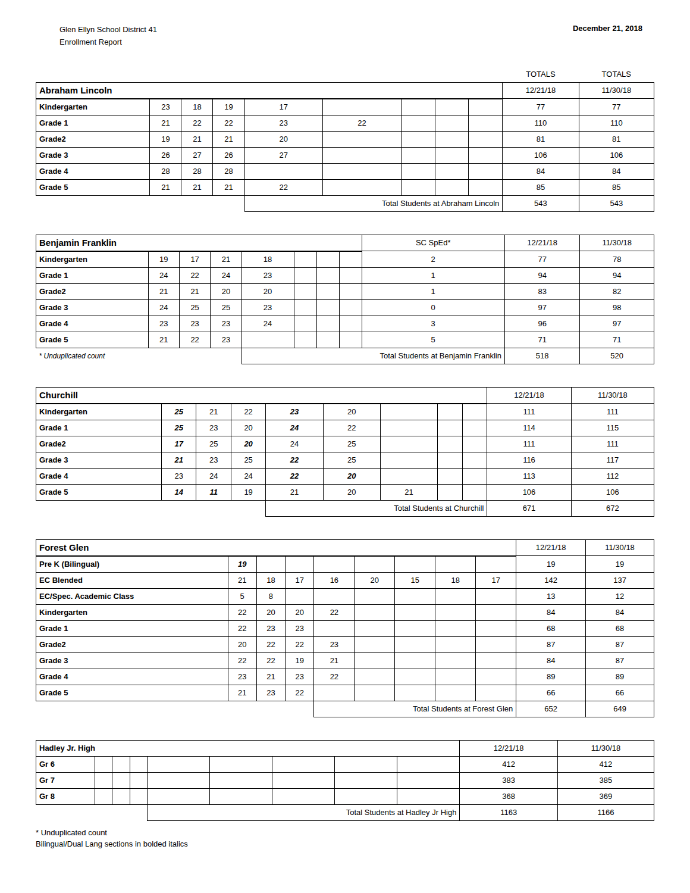Glen Ellyn School District 41
Enrollment Report
December 21, 2018
| | TOTALS | TOTALS |
| Abraham Lincoln | 12/21/18 | 11/30/18 |
| Kindergarten | 23 | 18 | 19 | 17 | | | | | 77 | 77 |
| Grade 1 | 21 | 22 | 22 | 23 | 22 | | | | 110 | 110 |
| Grade2 | 19 | 21 | 21 | 20 | | | | | 81 | 81 |
| Grade 3 | 26 | 27 | 26 | 27 | | | | | 106 | 106 |
| Grade 4 | 28 | 28 | 28 | | | | | | 84 | 84 |
| Grade 5 | 21 | 21 | 21 | 22 | | | | | 85 | 85 |
| | Total Students at Abraham Lincoln | 543 | 543 |
| Benjamin Franklin | SC SpEd* | 12/21/18 | 11/30/18 |
| Kindergarten | 19 | 17 | 21 | 18 | | | | 2 | 77 | 78 |
| Grade 1 | 24 | 22 | 24 | 23 | | | | 1 | 94 | 94 |
| Grade2 | 21 | 21 | 20 | 20 | | | | 1 | 83 | 82 |
| Grade 3 | 24 | 25 | 25 | 23 | | | | 0 | 97 | 98 |
| Grade 4 | 23 | 23 | 23 | 24 | | | | 3 | 96 | 97 |
| Grade 5 | 21 | 22 | 23 | | | | | 5 | 71 | 71 |
| * Unduplicated count | Total Students at Benjamin Franklin | 518 | 520 |
| Churchill | 12/21/18 | 11/30/18 |
| Kindergarten | 25 | 21 | 22 | 23 | 20 | | | | 111 | 111 |
| Grade 1 | 25 | 23 | 20 | 24 | 22 | | | | 114 | 115 |
| Grade2 | 17 | 25 | 20 | 24 | 25 | | | | 111 | 111 |
| Grade 3 | 21 | 23 | 25 | 22 | 25 | | | | 116 | 117 |
| Grade 4 | 23 | 24 | 24 | 22 | 20 | | | | 113 | 112 |
| Grade 5 | 14 | 11 | 19 | 21 | 20 | 21 | | | 106 | 106 |
| | Total Students at Churchill | 671 | 672 |
| Forest Glen | 12/21/18 | 11/30/18 |
| Pre K (Bilingual) | 19 | | | | | | | | 19 | 19 |
| EC Blended | 21 | 18 | 17 | 16 | 20 | 15 | 18 | 17 | 142 | 137 |
| EC/Spec. Academic Class | 5 | 8 | | | | | | | 13 | 12 |
| Kindergarten | 22 | 20 | 20 | 22 | | | | | 84 | 84 |
| Grade 1 | 22 | 23 | 23 | | | | | | 68 | 68 |
| Grade2 | 20 | 22 | 22 | 23 | | | | | 87 | 87 |
| Grade 3 | 22 | 22 | 19 | 21 | | | | | 84 | 87 |
| Grade 4 | 23 | 21 | 23 | 22 | | | | | 89 | 89 |
| Grade 5 | 21 | 23 | 22 | | | | | | 66 | 66 |
| | Total Students at Forest Glen | 652 | 649 |
| Hadley Jr. High | 12/21/18 | 11/30/18 |
| Gr 6 | | | | | | | | | 412 | 412 |
| Gr 7 | | | | | | | | | 383 | 385 |
| Gr 8 | | | | | | | | | 368 | 369 |
| | Total Students at Hadley Jr High | 1163 | 1166 |
* Unduplicated count
Bilingual/Dual Lang sections in bolded italics